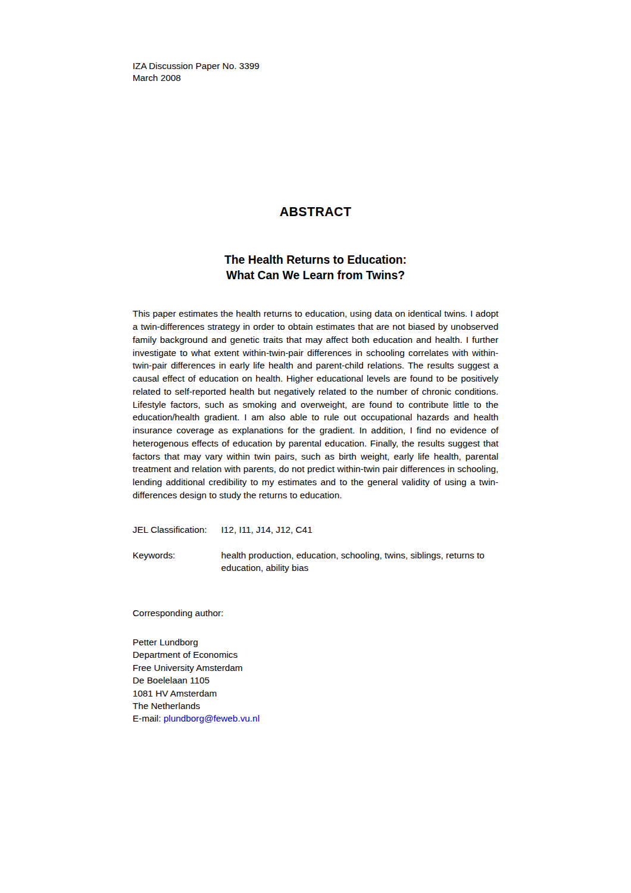IZA Discussion Paper No. 3399
March 2008
ABSTRACT
The Health Returns to Education:
What Can We Learn from Twins?
This paper estimates the health returns to education, using data on identical twins. I adopt a twin-differences strategy in order to obtain estimates that are not biased by unobserved family background and genetic traits that may affect both education and health. I further investigate to what extent within-twin-pair differences in schooling correlates with within-twin-pair differences in early life health and parent-child relations. The results suggest a causal effect of education on health. Higher educational levels are found to be positively related to self-reported health but negatively related to the number of chronic conditions. Lifestyle factors, such as smoking and overweight, are found to contribute little to the education/health gradient. I am also able to rule out occupational hazards and health insurance coverage as explanations for the gradient. In addition, I find no evidence of heterogenous effects of education by parental education. Finally, the results suggest that factors that may vary within twin pairs, such as birth weight, early life health, parental treatment and relation with parents, do not predict within-twin pair differences in schooling, lending additional credibility to my estimates and to the general validity of using a twin-differences design to study the returns to education.
| JEL Classification: | I12, I11, J14, J12, C41 |
| Keywords: | health production, education, schooling, twins, siblings, returns to education, ability bias |
Corresponding author:
Petter Lundborg
Department of Economics
Free University Amsterdam
De Boelelaan 1105
1081 HV Amsterdam
The Netherlands
E-mail: plundborg@feweb.vu.nl